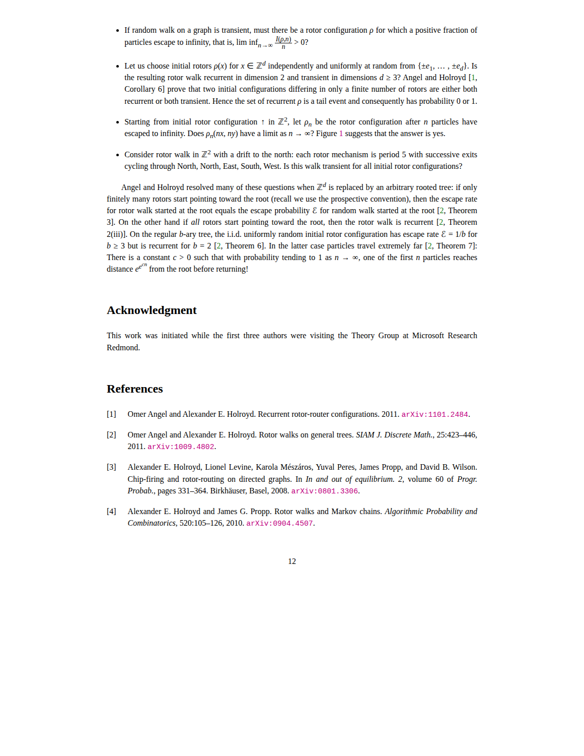If random walk on a graph is transient, must there be a rotor configuration ρ for which a positive fraction of particles escape to infinity, that is, lim infn→∞ I(ρ,n) n > 0?
Let us choose initial rotors ρ(x) for x ∈ ℤd independently and uniformly at random from {±e1, … , ±ed}. Is the resulting rotor walk recurrent in dimension 2 and transient in dimensions d ≥ 3? Angel and Holroyd [1, Corollary 6] prove that two initial configurations differing in only a finite number of rotors are either both recurrent or both transient. Hence the set of recurrent ρ is a tail event and consequently has probability 0 or 1.
Starting from initial rotor configuration ↑ in ℤ2, let ρn be the rotor configuration after n particles have escaped to infinity. Does ρn(nx, ny) have a limit as n → ∞? Figure 1 suggests that the answer is yes.
Consider rotor walk in ℤ2 with a drift to the north: each rotor mechanism is period 5 with successive exits cycling through North, North, East, South, West. Is this walk transient for all initial rotor configurations?
Angel and Holroyd resolved many of these questions when ℤd is replaced by an arbitrary rooted tree: if only finitely many rotors start pointing toward the root (recall we use the prospective convention), then the escape rate for rotor walk started at the root equals the escape probability ℰ for random walk started at the root [2, Theorem 3]. On the other hand if all rotors start pointing toward the root, then the rotor walk is recurrent [2, Theorem 2(iii)]. On the regular b-ary tree, the i.i.d. uniformly random initial rotor configuration has escape rate ℰ = 1/b for b ≥ 3 but is recurrent for b = 2 [2, Theorem 6]. In the latter case particles travel extremely far [2, Theorem 7]: There is a constant c > 0 such that with probability tending to 1 as n → ∞, one of the first n particles reaches distance eecn from the root before returning!
Acknowledgment
This work was initiated while the first three authors were visiting the Theory Group at Microsoft Research Redmond.
References
Omer Angel and Alexander E. Holroyd. Recurrent rotor-router configurations. 2011. arXiv:1101.2484.
Omer Angel and Alexander E. Holroyd. Rotor walks on general trees. SIAM J. Discrete Math., 25:423–446, 2011. arXiv:1009.4802.
Alexander E. Holroyd, Lionel Levine, Karola Mészáros, Yuval Peres, James Propp, and David B. Wilson. Chip-firing and rotor-routing on directed graphs. In In and out of equilibrium. 2, volume 60 of Progr. Probab., pages 331–364. Birkhäuser, Basel, 2008. arXiv:0801.3306.
Alexander E. Holroyd and James G. Propp. Rotor walks and Markov chains. Algorithmic Probability and Combinatorics, 520:105–126, 2010. arXiv:0904.4507.
12